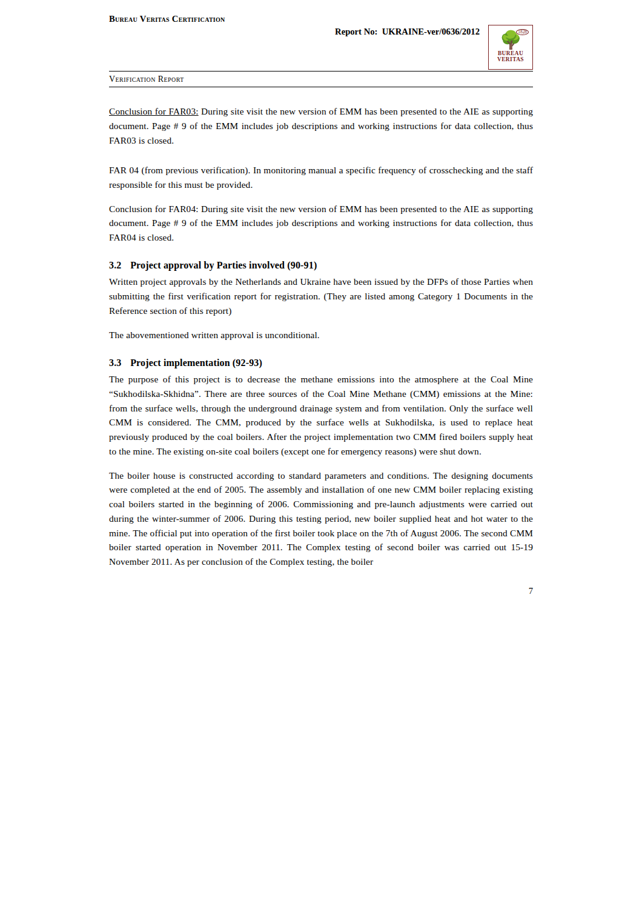Bureau Veritas Certification
Report No: UKRAINE-ver/0636/2012
1828 🌳 BUREAU
VERITAS
Verification Report
Conclusion for FAR03: During site visit the new version of EMM has been presented to the AIE as supporting document. Page # 9 of the EMM includes job descriptions and working instructions for data collection, thus FAR03 is closed.
FAR 04 (from previous verification). In monitoring manual a specific frequency of crosschecking and the staff responsible for this must be provided.
Conclusion for FAR04: During site visit the new version of EMM has been presented to the AIE as supporting document. Page # 9 of the EMM includes job descriptions and working instructions for data collection, thus FAR04 is closed.
3.2 Project approval by Parties involved (90-91)
Written project approvals by the Netherlands and Ukraine have been issued by the DFPs of those Parties when submitting the first verification report for registration. (They are listed among Category 1 Documents in the Reference section of this report)
The abovementioned written approval is unconditional.
3.3 Project implementation (92-93)
The purpose of this project is to decrease the methane emissions into the atmosphere at the Coal Mine “Sukhodilska-Skhidna”. There are three sources of the Coal Mine Methane (CMM) emissions at the Mine: from the surface wells, through the underground drainage system and from ventilation. Only the surface well CMM is considered. The CMM, produced by the surface wells at Sukhodilska, is used to replace heat previously produced by the coal boilers. After the project implementation two CMM fired boilers supply heat to the mine. The existing on-site coal boilers (except one for emergency reasons) were shut down.
The boiler house is constructed according to standard parameters and conditions. The designing documents were completed at the end of 2005. The assembly and installation of one new CMM boiler replacing existing coal boilers started in the beginning of 2006. Commissioning and pre-launch adjustments were carried out during the winter-summer of 2006. During this testing period, new boiler supplied heat and hot water to the mine. The official put into operation of the first boiler took place on the 7th of August 2006. The second CMM boiler started operation in November 2011. The Complex testing of second boiler was carried out 15-19 November 2011. As per conclusion of the Complex testing, the boiler
7